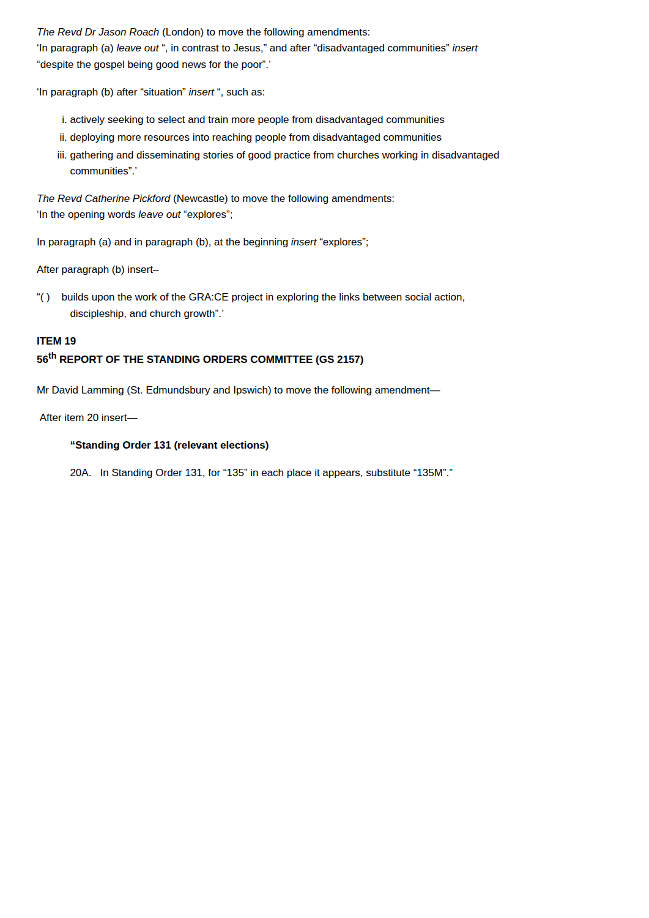The Revd Dr Jason Roach (London) to move the following amendments:
‘In paragraph (a) leave out “, in contrast to Jesus,” and after “disadvantaged communities” insert “despite the gospel being good news for the poor”.’
‘In paragraph (b) after “situation” insert “, such as:
actively seeking to select and train more people from disadvantaged communities
deploying more resources into reaching people from disadvantaged communities
gathering and disseminating stories of good practice from churches working in disadvantaged communities”.’
The Revd Catherine Pickford (Newcastle) to move the following amendments:
‘In the opening words leave out “explores”;
In paragraph (a) and in paragraph (b), at the beginning insert “explores”;
After paragraph (b) insert–
“( ) builds upon the work of the GRA:CE project in exploring the links between social action, discipleship, and church growth”.’
ITEM 19
56th REPORT OF THE STANDING ORDERS COMMITTEE (GS 2157)
Mr David Lamming (St. Edmundsbury and Ipswich) to move the following amendment—
After item 20 insert—
“Standing Order 131 (relevant elections)
20A. In Standing Order 131, for “135” in each place it appears, substitute “135M”.”